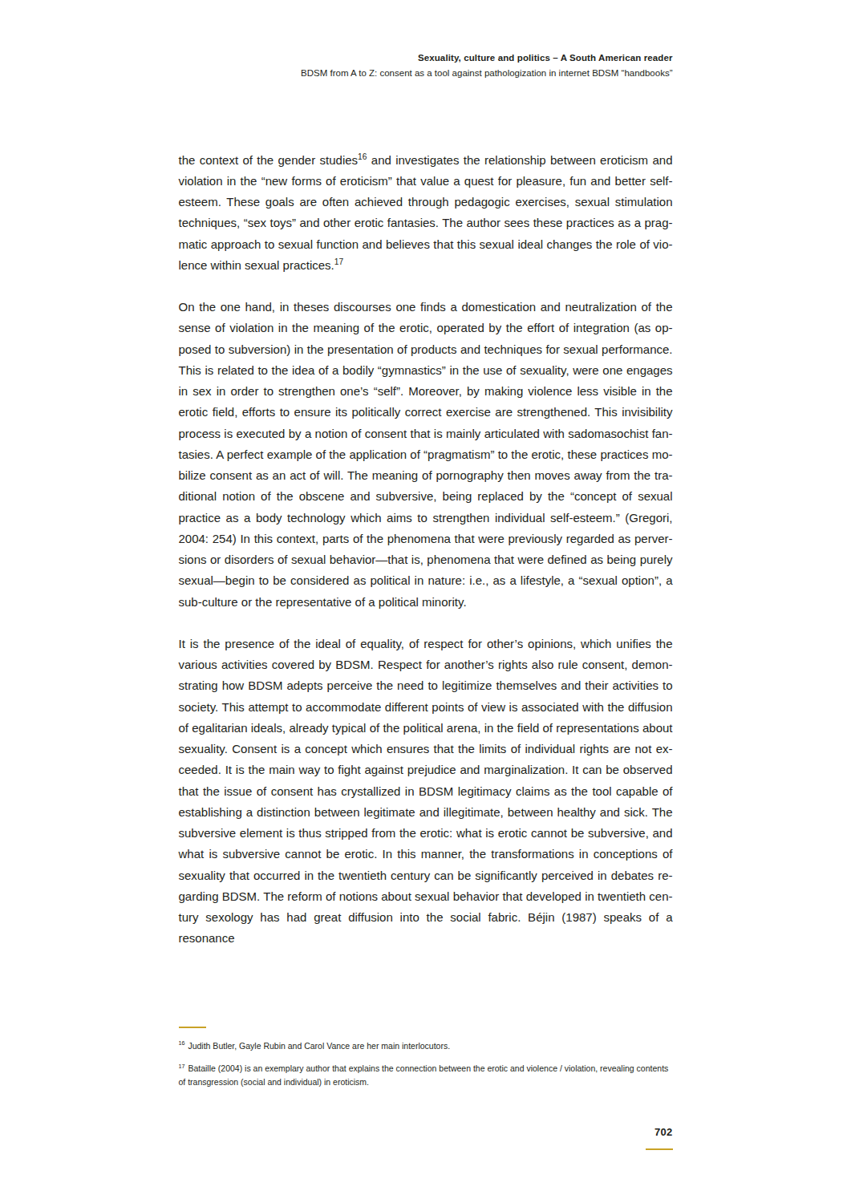Sexuality, culture and politics – A South American reader
BDSM from A to Z: consent as a tool against pathologization in internet BDSM “handbooks”
the context of the gender studies16 and investigates the relationship between eroticism and violation in the “new forms of eroticism” that value a quest for pleasure, fun and better self-esteem. These goals are often achieved through pedagogic exercises, sexual stimulation techniques, “sex toys” and other erotic fantasies. The author sees these practices as a pragmatic approach to sexual function and believes that this sexual ideal changes the role of violence within sexual practices.17
On the one hand, in theses discourses one finds a domestication and neutralization of the sense of violation in the meaning of the erotic, operated by the effort of integration (as opposed to subversion) in the presentation of products and techniques for sexual performance. This is related to the idea of a bodily “gymnastics” in the use of sexuality, were one engages in sex in order to strengthen one’s “self”. Moreover, by making violence less visible in the erotic field, efforts to ensure its politically correct exercise are strengthened. This invisibility process is executed by a notion of consent that is mainly articulated with sadomasochist fantasies. A perfect example of the application of “pragmatism” to the erotic, these practices mobilize consent as an act of will. The meaning of pornography then moves away from the traditional notion of the obscene and subversive, being replaced by the “concept of sexual practice as a body technology which aims to strengthen individual self-esteem.” (Gregori, 2004: 254) In this context, parts of the phenomena that were previously regarded as perversions or disorders of sexual behavior—that is, phenomena that were defined as being purely sexual—begin to be considered as political in nature: i.e., as a lifestyle, a “sexual option”, a sub-culture or the representative of a political minority.
It is the presence of the ideal of equality, of respect for other’s opinions, which unifies the various activities covered by BDSM. Respect for another’s rights also rule consent, demonstrating how BDSM adepts perceive the need to legitimize themselves and their activities to society. This attempt to accommodate different points of view is associated with the diffusion of egalitarian ideals, already typical of the political arena, in the field of representations about sexuality. Consent is a concept which ensures that the limits of individual rights are not exceeded. It is the main way to fight against prejudice and marginalization. It can be observed that the issue of consent has crystallized in BDSM legitimacy claims as the tool capable of establishing a distinction between legitimate and illegitimate, between healthy and sick. The subversive element is thus stripped from the erotic: what is erotic cannot be subversive, and what is subversive cannot be erotic. In this manner, the transformations in conceptions of sexuality that occurred in the twentieth century can be significantly perceived in debates regarding BDSM. The reform of notions about sexual behavior that developed in twentieth century sexology has had great diffusion into the social fabric. Béjin (1987) speaks of a resonance
16Judith Butler, Gayle Rubin and Carol Vance are her main interlocutors.
17Bataille (2004) is an exemplary author that explains the connection between the erotic and violence / violation, revealing contents of transgression (social and individual) in eroticism.
702